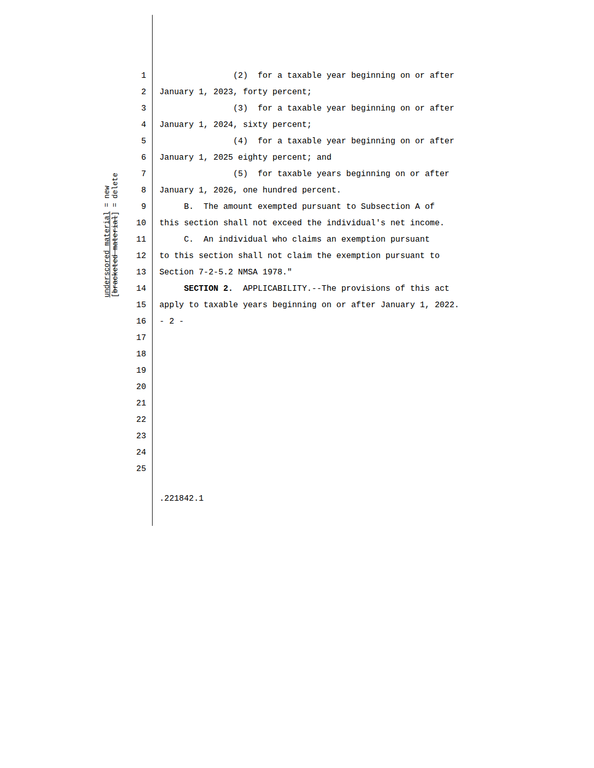1
2
3
4
5
6
7
8
9
10
11
12
13
14
15
16
17
18
19
20
21
22
23
24
25
(2) for a taxable year beginning on or after January 1, 2023, forty percent; (3) for a taxable year beginning on or after January 1, 2024, sixty percent; (4) for a taxable year beginning on or after January 1, 2025 eighty percent; and (5) for taxable years beginning on or after January 1, 2026, one hundred percent. B. The amount exempted pursuant to Subsection A of this section shall not exceed the individual's net income. C. An individual who claims an exemption pursuant to this section shall not claim the exemption pursuant to Section 7-2-5.2 NMSA 1978." SECTION 2. APPLICABILITY.--The provisions of this act apply to taxable years beginning on or after January 1, 2022. - 2 -
underscored material = new
[bracketed material] = delete
.221842.1